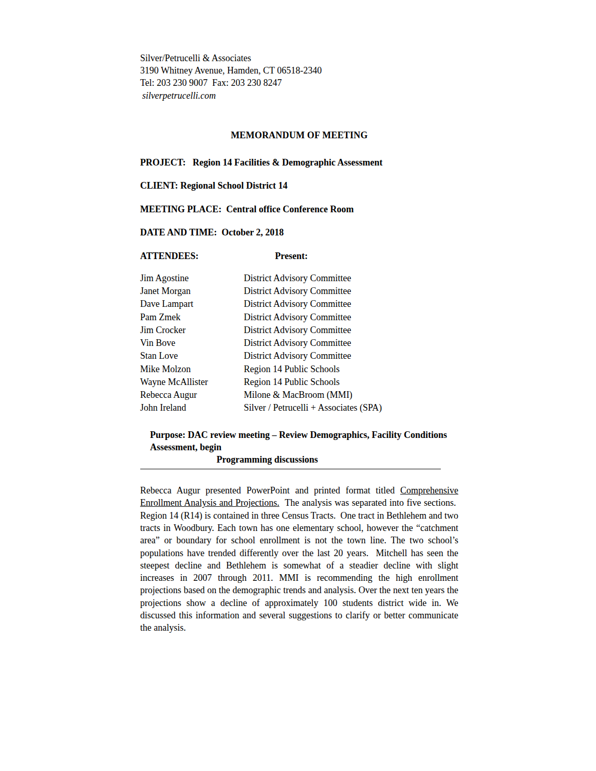Silver/Petrucelli & Associates
3190 Whitney Avenue, Hamden, CT 06518-2340
Tel: 203 230 9007 Fax: 203 230 8247
silverpetrucelli.com
MEMORANDUM OF MEETING
PROJECT: Region 14 Facilities & Demographic Assessment
CLIENT: Regional School District 14
MEETING PLACE: Central office Conference Room
DATE AND TIME: October 2, 2018
ATTENDEES: Present:
| Jim Agostine | District Advisory Committee |
| Janet Morgan | District Advisory Committee |
| Dave Lampart | District Advisory Committee |
| Pam Zmek | District Advisory Committee |
| Jim Crocker | District Advisory Committee |
| Vin Bove | District Advisory Committee |
| Stan Love | District Advisory Committee |
| Mike Molzon | Region 14 Public Schools |
| Wayne McAllister | Region 14 Public Schools |
| Rebecca Augur | Milone & MacBroom (MMI) |
| John Ireland | Silver / Petrucelli + Associates (SPA) |
Purpose: DAC review meeting – Review Demographics, Facility Conditions Assessment, begin Programming discussions
Rebecca Augur presented PowerPoint and printed format titled Comprehensive Enrollment Analysis and Projections. The analysis was separated into five sections. Region 14 (R14) is contained in three Census Tracts. One tract in Bethlehem and two tracts in Woodbury. Each town has one elementary school, however the “catchment area” or boundary for school enrollment is not the town line. The two school’s populations have trended differently over the last 20 years. Mitchell has seen the steepest decline and Bethlehem is somewhat of a steadier decline with slight increases in 2007 through 2011. MMI is recommending the high enrollment projections based on the demographic trends and analysis. Over the next ten years the projections show a decline of approximately 100 students district wide in. We discussed this information and several suggestions to clarify or better communicate the analysis.